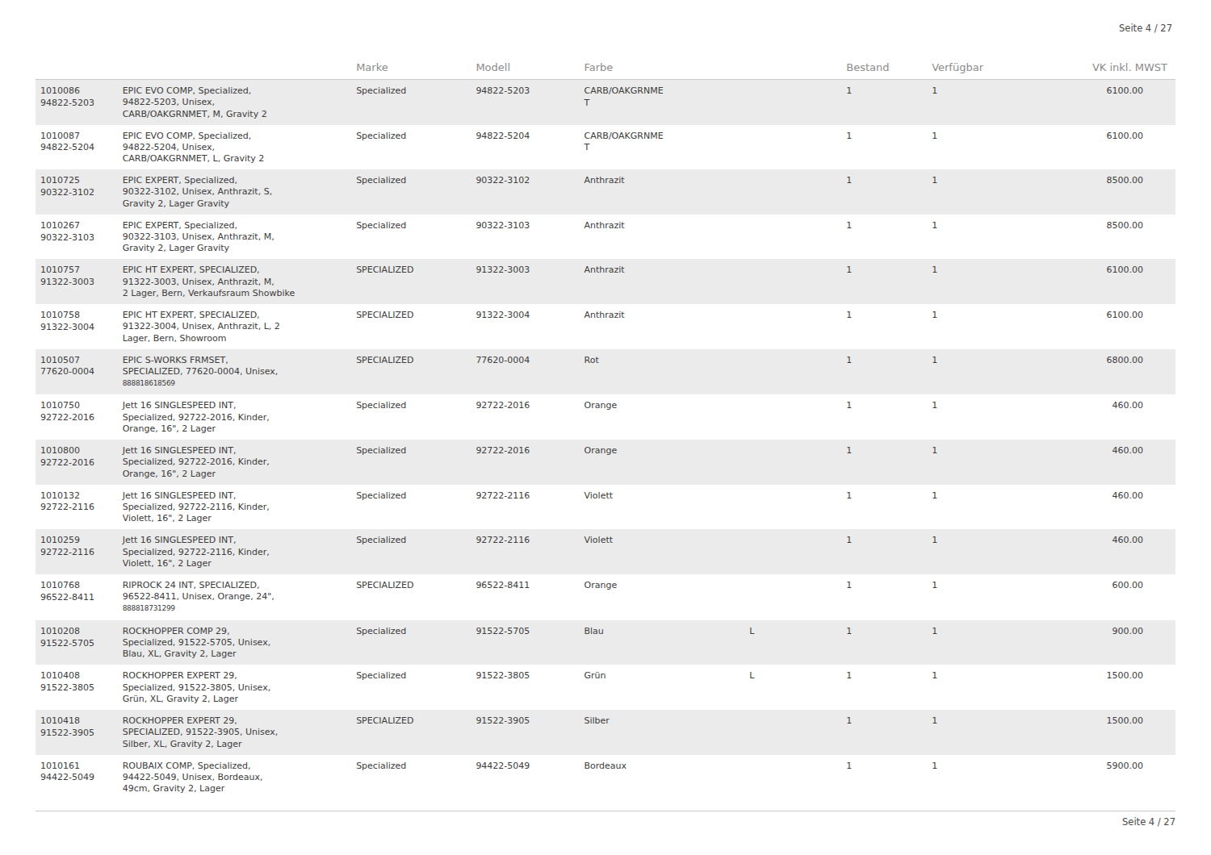Seite 4 / 27
| | | Marke | Modell | Farbe | | Bestand | Verfügbar | VK inkl. MWST |
| --- | --- | --- | --- | --- | --- | --- | --- | --- |
| 1010086 94822-5203 | EPIC EVO COMP, Specialized, 94822-5203, Unisex, CARB/OAKGRNMET, M, Gravity 2 | Specialized | 94822-5203 | CARB/OAKGRNME T | | 1 | 1 | 6100.00 |
| 1010087 94822-5204 | EPIC EVO COMP, Specialized, 94822-5204, Unisex, CARB/OAKGRNMET, L, Gravity 2 | Specialized | 94822-5204 | CARB/OAKGRNME T | | 1 | 1 | 6100.00 |
| 1010725 90322-3102 | EPIC EXPERT, Specialized, 90322-3102, Unisex, Anthrazit, S, Gravity 2, Lager Gravity | Specialized | 90322-3102 | Anthrazit | | 1 | 1 | 8500.00 |
| 1010267 90322-3103 | EPIC EXPERT, Specialized, 90322-3103, Unisex, Anthrazit, M, Gravity 2, Lager Gravity | Specialized | 90322-3103 | Anthrazit | | 1 | 1 | 8500.00 |
| 1010757 91322-3003 | EPIC HT EXPERT, SPECIALIZED, 91322-3003, Unisex, Anthrazit, M, 2 Lager, Bern, Verkaufsraum Showbike | SPECIALIZED | 91322-3003 | Anthrazit | | 1 | 1 | 6100.00 |
| 1010758 91322-3004 | EPIC HT EXPERT, SPECIALIZED, 91322-3004, Unisex, Anthrazit, L, 2 Lager, Bern, Showroom | SPECIALIZED | 91322-3004 | Anthrazit | | 1 | 1 | 6100.00 |
| 1010507 77620-0004 | EPIC S-WORKS FRMSET, SPECIALIZED, 77620-0004, Unisex, 888818618569 | SPECIALIZED | 77620-0004 | Rot | | 1 | 1 | 6800.00 |
| 1010750 92722-2016 | Jett 16 SINGLESPEED INT, Specialized, 92722-2016, Kinder, Orange, 16", 2 Lager | Specialized | 92722-2016 | Orange | | 1 | 1 | 460.00 |
| 1010800 92722-2016 | Jett 16 SINGLESPEED INT, Specialized, 92722-2016, Kinder, Orange, 16", 2 Lager | Specialized | 92722-2016 | Orange | | 1 | 1 | 460.00 |
| 1010132 92722-2116 | Jett 16 SINGLESPEED INT, Specialized, 92722-2116, Kinder, Violett, 16", 2 Lager | Specialized | 92722-2116 | Violett | | 1 | 1 | 460.00 |
| 1010259 92722-2116 | Jett 16 SINGLESPEED INT, Specialized, 92722-2116, Kinder, Violett, 16", 2 Lager | Specialized | 92722-2116 | Violett | | 1 | 1 | 460.00 |
| 1010768 96522-8411 | RIPROCK 24 INT, SPECIALIZED, 96522-8411, Unisex, Orange, 24", 888818731299 | SPECIALIZED | 96522-8411 | Orange | | 1 | 1 | 600.00 |
| 1010208 91522-5705 | ROCKHOPPER COMP 29, Specialized, 91522-5705, Unisex, Blau, XL, Gravity 2, Lager | Specialized | 91522-5705 | Blau | L | 1 | 1 | 900.00 |
| 1010408 91522-3805 | ROCKHOPPER EXPERT 29, Specialized, 91522-3805, Unisex, Grün, XL, Gravity 2, Lager | Specialized | 91522-3805 | Grün | L | 1 | 1 | 1500.00 |
| 1010418 91522-3905 | ROCKHOPPER EXPERT 29, SPECIALIZED, 91522-3905, Unisex, Silber, XL, Gravity 2, Lager | SPECIALIZED | 91522-3905 | Silber | | 1 | 1 | 1500.00 |
| 1010161 94422-5049 | ROUBAIX COMP, Specialized, 94422-5049, Unisex, Bordeaux, 49cm, Gravity 2, Lager | Specialized | 94422-5049 | Bordeaux | | 1 | 1 | 5900.00 |
Seite 4 / 27